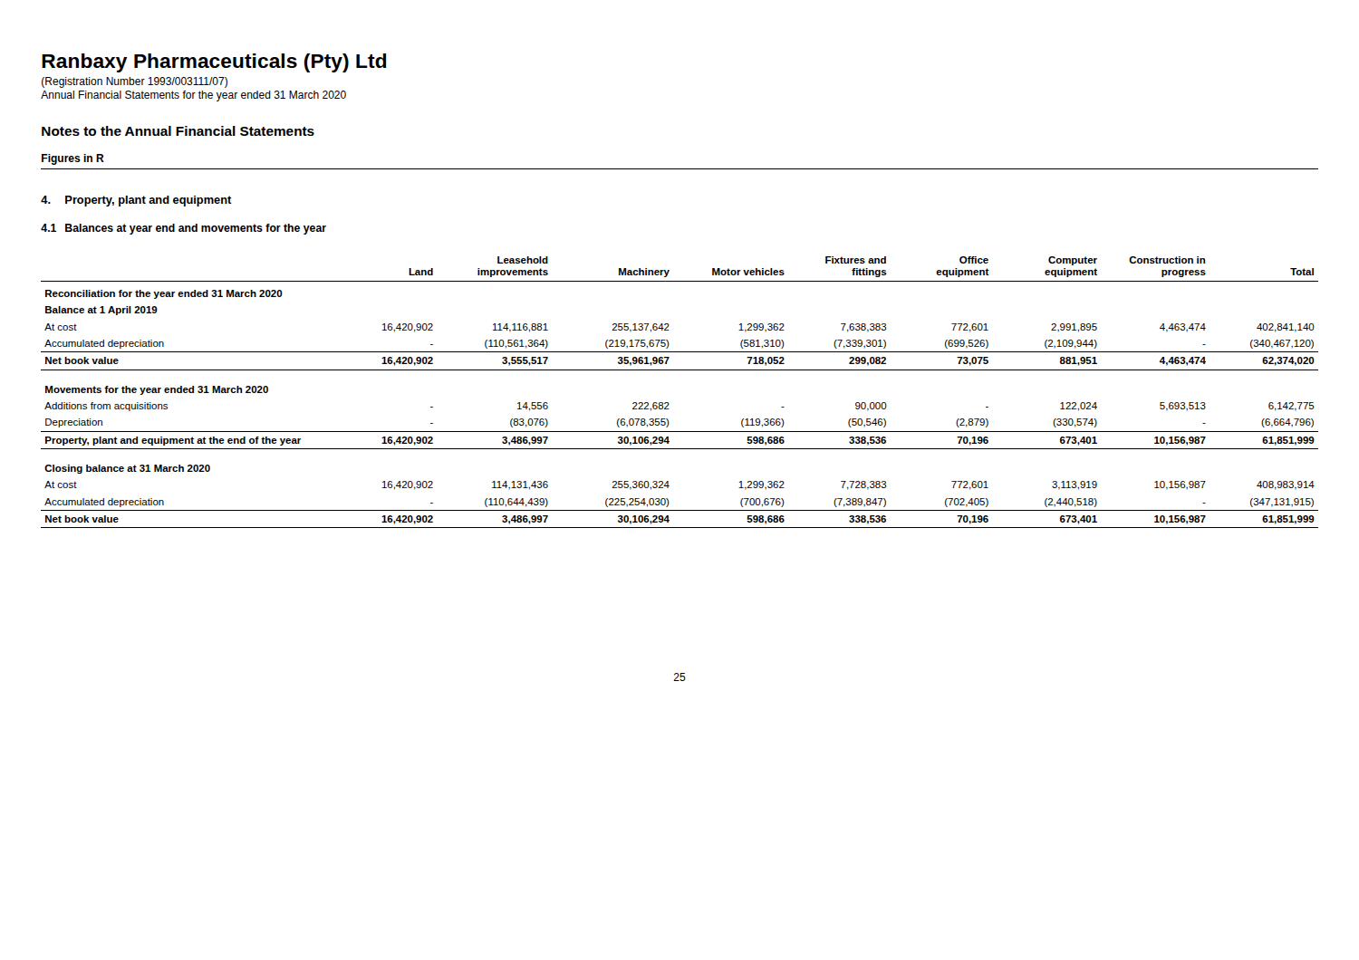Ranbaxy Pharmaceuticals (Pty) Ltd
(Registration Number 1993/003111/07)
Annual Financial Statements for the year ended 31 March 2020
Notes to the Annual Financial Statements
Figures in R
4. Property, plant and equipment
4.1 Balances at year end and movements for the year
| | Land | Leasehold improvements | Machinery | Motor vehicles | Fixtures and fittings | Office equipment | Computer equipment | Construction in progress | Total |
| --- | --- | --- | --- | --- | --- | --- | --- | --- | --- |
| Reconciliation for the year ended 31 March 2020 | |
| Balance at 1 April 2019 | |
| At cost | 16,420,902 | 114,116,881 | 255,137,642 | 1,299,362 | 7,638,383 | 772,601 | 2,991,895 | 4,463,474 | 402,841,140 |
| Accumulated depreciation | - | (110,561,364) | (219,175,675) | (581,310) | (7,339,301) | (699,526) | (2,109,944) | - | (340,467,120) |
| Net book value | 16,420,902 | 3,555,517 | 35,961,967 | 718,052 | 299,082 | 73,075 | 881,951 | 4,463,474 | 62,374,020 |
| Movements for the year ended 31 March 2020 | |
| Additions from acquisitions | - | 14,556 | 222,682 | - | 90,000 | - | 122,024 | 5,693,513 | 6,142,775 |
| Depreciation | - | (83,076) | (6,078,355) | (119,366) | (50,546) | (2,879) | (330,574) | - | (6,664,796) |
| Property, plant and equipment at the end of the year | 16,420,902 | 3,486,997 | 30,106,294 | 598,686 | 338,536 | 70,196 | 673,401 | 10,156,987 | 61,851,999 |
| Closing balance at 31 March 2020 | |
| At cost | 16,420,902 | 114,131,436 | 255,360,324 | 1,299,362 | 7,728,383 | 772,601 | 3,113,919 | 10,156,987 | 408,983,914 |
| Accumulated depreciation | - | (110,644,439) | (225,254,030) | (700,676) | (7,389,847) | (702,405) | (2,440,518) | - | (347,131,915) |
| Net book value | 16,420,902 | 3,486,997 | 30,106,294 | 598,686 | 338,536 | 70,196 | 673,401 | 10,156,987 | 61,851,999 |
25